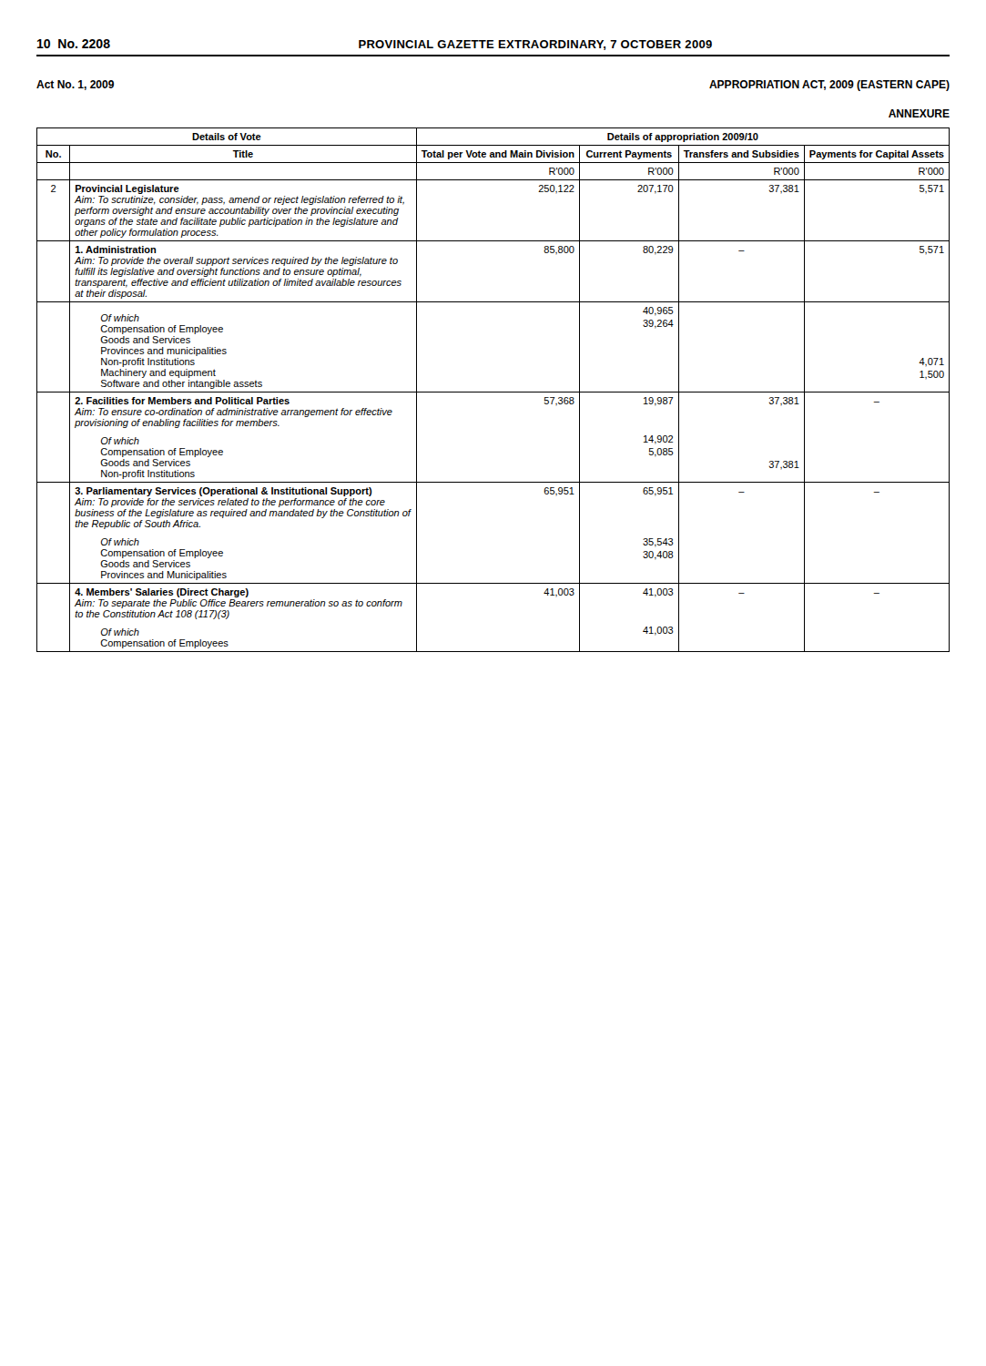10 No. 2208 PROVINCIAL GAZETTE EXTRAORDINARY, 7 OCTOBER 2009
Act No. 1, 2009 APPROPRIATION ACT, 2009 (EASTERN CAPE)
ANNEXURE
| Details of Vote | Details of appropriation 2009/10 |
| --- | --- |
| No. | Title | Total per Vote and Main Division | Current Payments | Transfers and Subsidies | Payments for Capital Assets |
| | | R'000 | R'000 | R'000 | R'000 |
| 2 | Provincial Legislature Aim: To scrutinize, consider, pass, amend or reject legislation referred to it, perform oversight and ensure accountability over the provincial executing organs of the state and facilitate public participation in the legislature and other policy formulation process. | 250,122 | 207,170 | 37,381 | 5,571 |
| | 1. Administration Aim: To provide the overall support services required by the legislature to fulfill its legislative and oversight functions and to ensure optimal, transparent, effective and efficient utilization of limited available resources at their disposal. | 85,800 | 80,229 | – | 5,571 |
| | Of which Compensation of Employee Goods and Services Provinces and municipalities Non-profit Institutions Machinery and equipment Software and other intangible assets | | 40,965 39,264 | | 4,071 1,500 |
| | 2. Facilities for Members and Political Parties Aim: To ensure co-ordination of administrative arrangement for effective provisioning of enabling facilities for members. Of which Compensation of Employee Goods and Services Non-profit Institutions | 57,368 | 19,987 14,902 5,085 | 37,381 37,381 | – |
| | 3. Parliamentary Services (Operational & Institutional Support) Aim: To provide for the services related to the performance of the core business of the Legislature as required and mandated by the Constitution of the Republic of South Africa. Of which Compensation of Employee Goods and Services Provinces and Municipalities | 65,951 | 65,951 35,543 30,408 | – | – |
| | 4. Members' Salaries (Direct Charge) Aim: To separate the Public Office Bearers remuneration so as to conform to the Constitution Act 108 (117)(3) Of which Compensation of Employees | 41,003 | 41,003 41,003 | – | – |